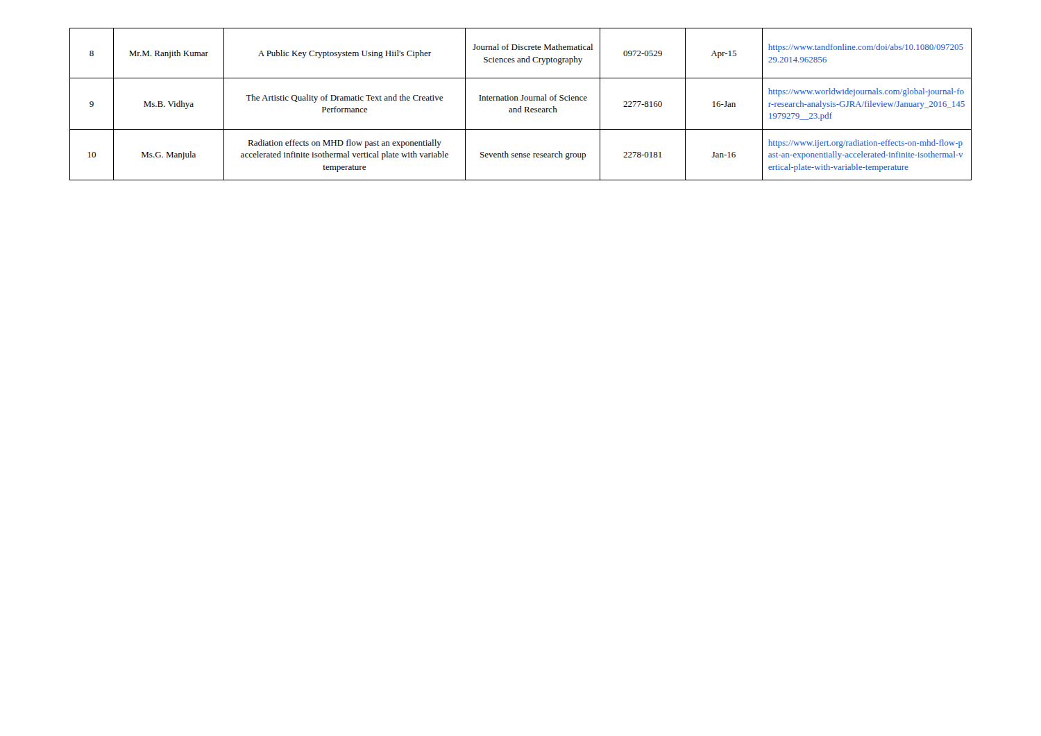| 8 | Mr.M. Ranjith Kumar | A Public Key Cryptosystem Using Hiil's Cipher | Journal of Discrete Mathematical Sciences and Cryptography | 0972-0529 | Apr-15 | https://www.tandfonline.com/doi/abs/10.1080/09720529.2014.962856 |
| 9 | Ms.B. Vidhya | The Artistic Quality of Dramatic Text and the Creative Performance | Internation Journal of Science and Research | 2277-8160 | 16-Jan | https://www.worldwidejournals.com/global-journal-for-research-analysis-GJRA/fileview/January_2016_1451979279__23.pdf |
| 10 | Ms.G. Manjula | Radiation effects on MHD flow past an exponentially accelerated infinite isothermal vertical plate with variable temperature | Seventh sense research group | 2278-0181 | Jan-16 | https://www.ijert.org/radiation-effects-on-mhd-flow-past-an-exponentially-accelerated-infinite-isothermal-vertical-plate-with-variable-temperature |